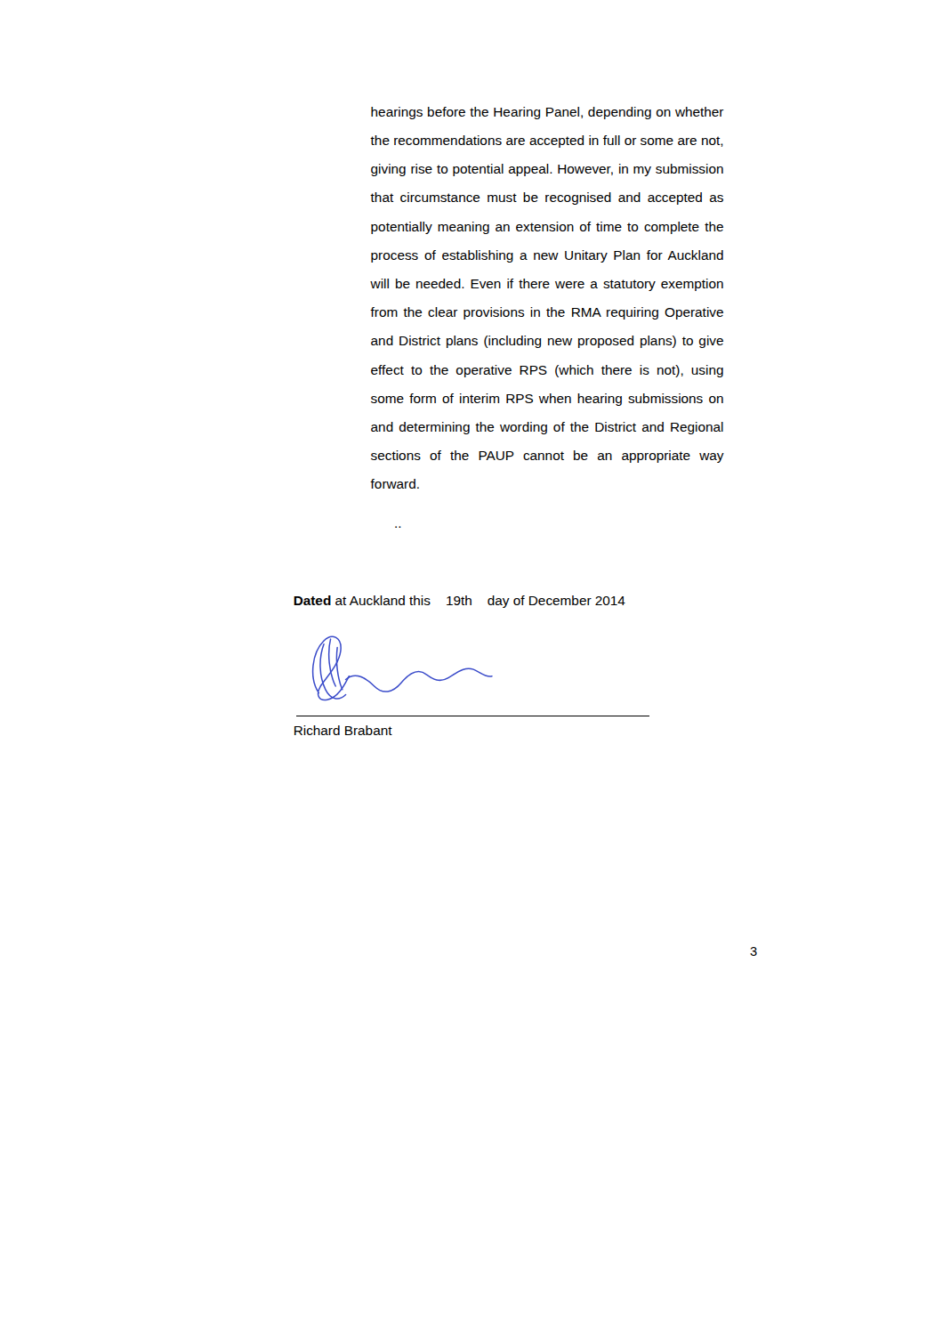hearings before the Hearing Panel, depending on whether the recommendations are accepted in full or some are not, giving rise to potential appeal. However, in my submission that circumstance must be recognised and accepted as potentially meaning an extension of time to complete the process of establishing a new Unitary Plan for Auckland will be needed. Even if there were a statutory exemption from the clear provisions in the RMA requiring Operative and District plans (including new proposed plans) to give effect to the operative RPS (which there is not), using some form of interim RPS when hearing submissions on and determining the wording of the District and Regional sections of the PAUP cannot be an appropriate way forward.
..
Dated at Auckland this 19th day of December 2014
Richard Brabant
3